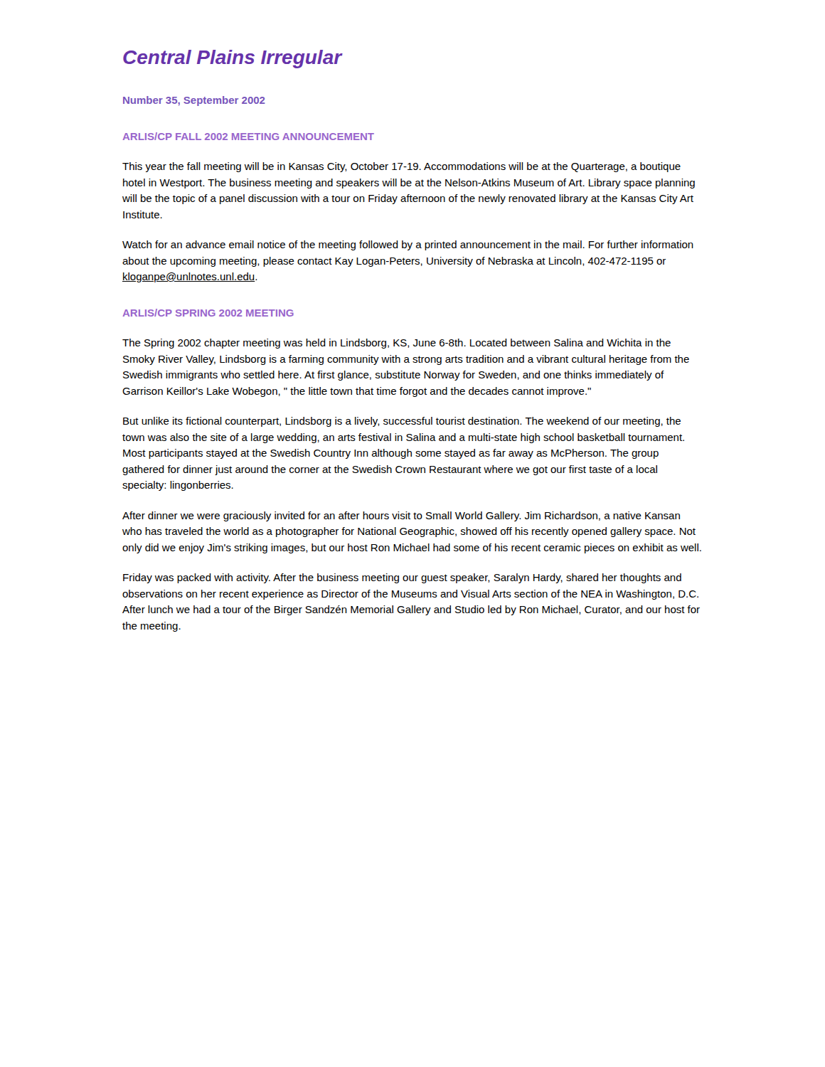Central Plains Irregular
Number 35, September 2002
ARLIS/CP FALL 2002 MEETING ANNOUNCEMENT
This year the fall meeting will be in Kansas City, October 17-19. Accommodations will be at the Quarterage, a boutique hotel in Westport. The business meeting and speakers will be at the Nelson-Atkins Museum of Art. Library space planning will be the topic of a panel discussion with a tour on Friday afternoon of the newly renovated library at the Kansas City Art Institute.
Watch for an advance email notice of the meeting followed by a printed announcement in the mail. For further information about the upcoming meeting, please contact Kay Logan-Peters, University of Nebraska at Lincoln, 402-472-1195 or kloganpe@unlnotes.unl.edu.
ARLIS/CP SPRING 2002 MEETING
The Spring 2002 chapter meeting was held in Lindsborg, KS, June 6-8th. Located between Salina and Wichita in the Smoky River Valley, Lindsborg is a farming community with a strong arts tradition and a vibrant cultural heritage from the Swedish immigrants who settled here. At first glance, substitute Norway for Sweden, and one thinks immediately of Garrison Keillor's Lake Wobegon, " the little town that time forgot and the decades cannot improve."
But unlike its fictional counterpart, Lindsborg is a lively, successful tourist destination. The weekend of our meeting, the town was also the site of a large wedding, an arts festival in Salina and a multi-state high school basketball tournament. Most participants stayed at the Swedish Country Inn although some stayed as far away as McPherson. The group gathered for dinner just around the corner at the Swedish Crown Restaurant where we got our first taste of a local specialty: lingonberries.
After dinner we were graciously invited for an after hours visit to Small World Gallery. Jim Richardson, a native Kansan who has traveled the world as a photographer for National Geographic, showed off his recently opened gallery space. Not only did we enjoy Jim's striking images, but our host Ron Michael had some of his recent ceramic pieces on exhibit as well.
Friday was packed with activity. After the business meeting our guest speaker, Saralyn Hardy, shared her thoughts and observations on her recent experience as Director of the Museums and Visual Arts section of the NEA in Washington, D.C. After lunch we had a tour of the Birger Sandzén Memorial Gallery and Studio led by Ron Michael, Curator, and our host for the meeting.